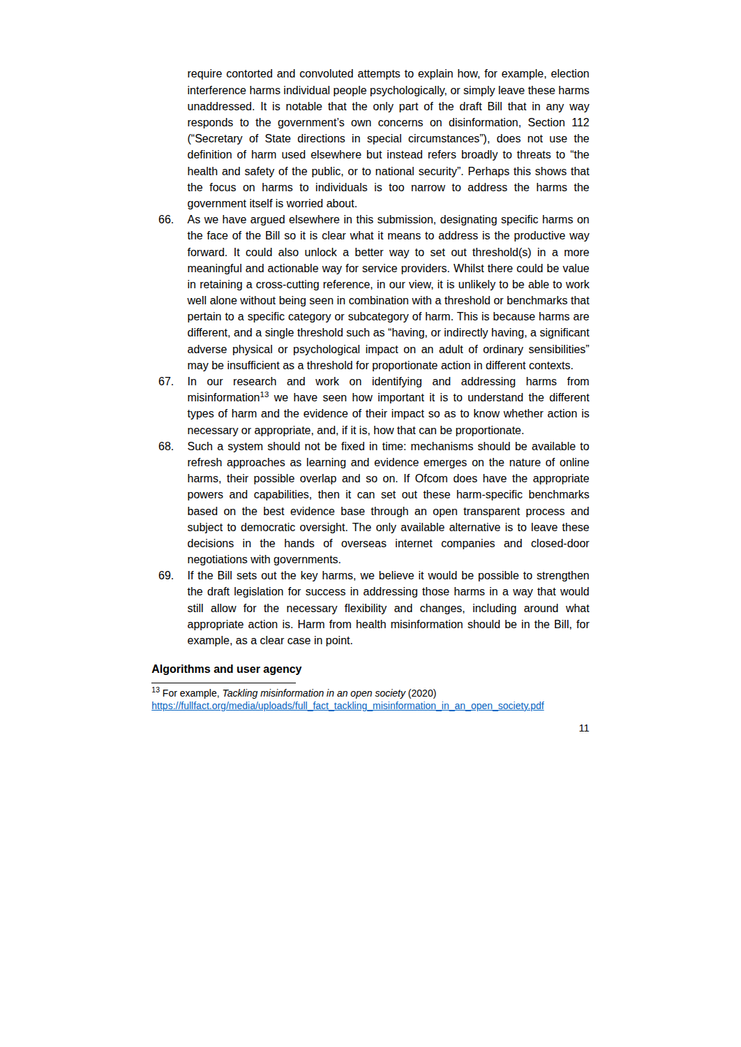require contorted and convoluted attempts to explain how, for example, election interference harms individual people psychologically, or simply leave these harms unaddressed. It is notable that the only part of the draft Bill that in any way responds to the government’s own concerns on disinformation, Section 112 (“Secretary of State directions in special circumstances”), does not use the definition of harm used elsewhere but instead refers broadly to threats to “the health and safety of the public, or to national security”. Perhaps this shows that the focus on harms to individuals is too narrow to address the harms the government itself is worried about.
66. As we have argued elsewhere in this submission, designating specific harms on the face of the Bill so it is clear what it means to address is the productive way forward. It could also unlock a better way to set out threshold(s) in a more meaningful and actionable way for service providers. Whilst there could be value in retaining a cross-cutting reference, in our view, it is unlikely to be able to work well alone without being seen in combination with a threshold or benchmarks that pertain to a specific category or subcategory of harm. This is because harms are different, and a single threshold such as “having, or indirectly having, a significant adverse physical or psychological impact on an adult of ordinary sensibilities” may be insufficient as a threshold for proportionate action in different contexts.
67. In our research and work on identifying and addressing harms from misinformation13 we have seen how important it is to understand the different types of harm and the evidence of their impact so as to know whether action is necessary or appropriate, and, if it is, how that can be proportionate.
68. Such a system should not be fixed in time: mechanisms should be available to refresh approaches as learning and evidence emerges on the nature of online harms, their possible overlap and so on. If Ofcom does have the appropriate powers and capabilities, then it can set out these harm-specific benchmarks based on the best evidence base through an open transparent process and subject to democratic oversight. The only available alternative is to leave these decisions in the hands of overseas internet companies and closed-door negotiations with governments.
69. If the Bill sets out the key harms, we believe it would be possible to strengthen the draft legislation for success in addressing those harms in a way that would still allow for the necessary flexibility and changes, including around what appropriate action is. Harm from health misinformation should be in the Bill, for example, as a clear case in point.
Algorithms and user agency
13 For example, Tackling misinformation in an open society (2020)
https://fullfact.org/media/uploads/full_fact_tackling_misinformation_in_an_open_society.pdf
11